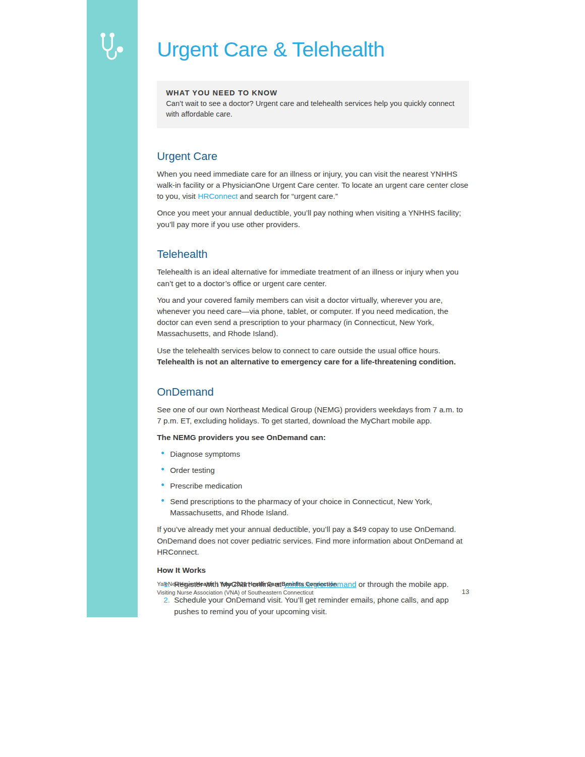Urgent Care & Telehealth
WHAT YOU NEED TO KNOW
Can’t wait to see a doctor? Urgent care and telehealth services help you quickly connect with affordable care.
Urgent Care
When you need immediate care for an illness or injury, you can visit the nearest YNHHS walk-in facility or a PhysicianOne Urgent Care center. To locate an urgent care center close to you, visit HRConnect and search for “urgent care.”
Once you meet your annual deductible, you’ll pay nothing when visiting a YNHHS facility; you’ll pay more if you use other providers.
Telehealth
Telehealth is an ideal alternative for immediate treatment of an illness or injury when you can’t get to a doctor’s office or urgent care center.
You and your covered family members can visit a doctor virtually, wherever you are, whenever you need care—via phone, tablet, or computer. If you need medication, the doctor can even send a prescription to your pharmacy (in Connecticut, New York, Massachusetts, and Rhode Island).
Use the telehealth services below to connect to care outside the usual office hours. Telehealth is not an alternative to emergency care for a life-threatening condition.
OnDemand
See one of our own Northeast Medical Group (NEMG) providers weekdays from 7 a.m. to 7 p.m. ET, excluding holidays. To get started, download the MyChart mobile app.
The NEMG providers you see OnDemand can:
Diagnose symptoms
Order testing
Prescribe medication
Send prescriptions to the pharmacy of your choice in Connecticut, New York, Massachusetts, and Rhode Island.
If you’ve already met your annual deductible, you’ll pay a $49 copay to use OnDemand. OnDemand does not cover pediatric services. Find more information about OnDemand at HRConnect.
How It Works
Register with MyChart online at ynhhs.org/ondemand or through the mobile app.
Schedule your OnDemand visit. You’ll get reminder emails, phone calls, and app pushes to remind you of your upcoming visit.
YaleNewHavenHealth | Your 2021 Health Care Benefits Connection
Visiting Nurse Association (VNA) of Southeastern Connecticut
13